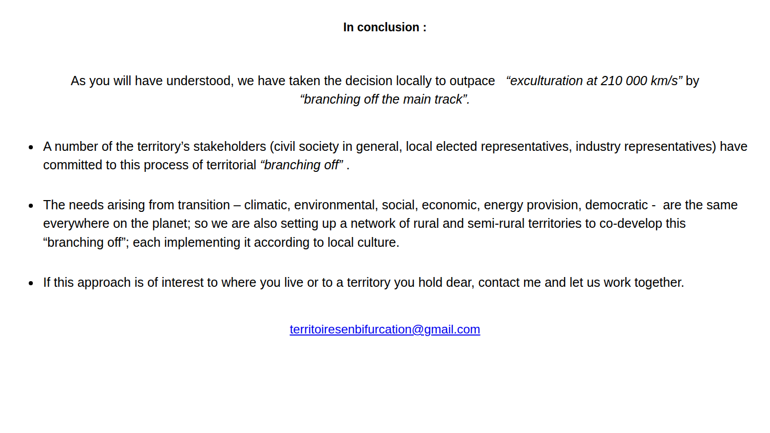In conclusion :
As you will have understood, we have taken the decision locally to outpace “exculturation at 210 000 km/s” by “branching off the main track”.
A number of the territory’s stakeholders (civil society in general, local elected representatives, industry representatives) have committed to this process of territorial “branching off” .
The needs arising from transition – climatic, environmental, social, economic, energy provision, democratic - are the same everywhere on the planet; so we are also setting up a network of rural and semi-rural territories to co-develop this “branching off”; each implementing it according to local culture.
If this approach is of interest to where you live or to a territory you hold dear, contact me and let us work together.
territoiresenbifurcation@gmail.com